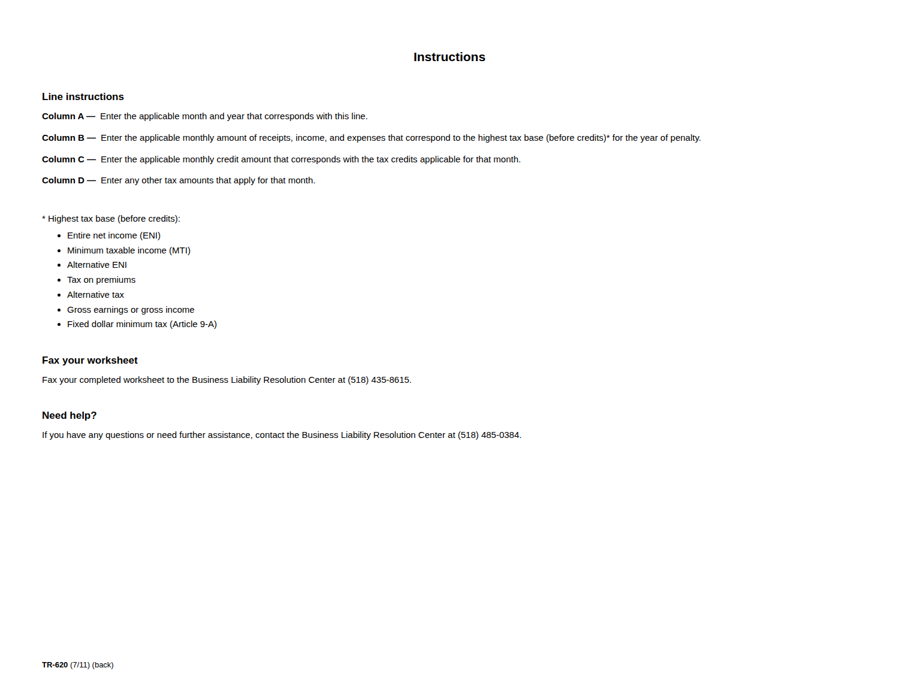Instructions
Line instructions
Column A — Enter the applicable month and year that corresponds with this line.
Column B — Enter the applicable monthly amount of receipts, income, and expenses that correspond to the highest tax base (before credits)* for the year of penalty.
Column C — Enter the applicable monthly credit amount that corresponds with the tax credits applicable for that month.
Column D — Enter any other tax amounts that apply for that month.
* Highest tax base (before credits):
Entire net income (ENI)
Minimum taxable income (MTI)
Alternative ENI
Tax on premiums
Alternative tax
Gross earnings or gross income
Fixed dollar minimum tax (Article 9-A)
Fax your worksheet
Fax your completed worksheet to the Business Liability Resolution Center at (518) 435-8615.
Need help?
If you have any questions or need further assistance, contact the Business Liability Resolution Center at (518) 485-0384.
TR-620 (7/11) (back)